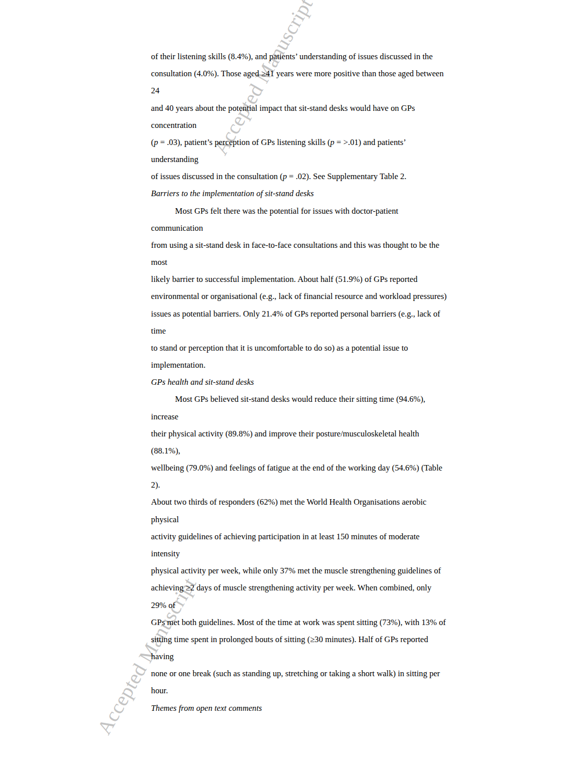Accepted Manuscript - BJGP Open - BJGPO.2021.0203
Accepted Manuscript
of their listening skills (8.4%), and patients’ understanding of issues discussed in the
consultation (4.0%). Those aged ≥41 years were more positive than those aged between 24
and 40 years about the potential impact that sit-stand desks would have on GPs concentration
(p = .03), patient’s perception of GPs listening skills (p = >.01) and patients’ understanding
of issues discussed in the consultation (p = .02). See Supplementary Table 2.
Barriers to the implementation of sit-stand desks
Most GPs felt there was the potential for issues with doctor-patient communication
from using a sit-stand desk in face-to-face consultations and this was thought to be the most
likely barrier to successful implementation. About half (51.9%) of GPs reported
environmental or organisational (e.g., lack of financial resource and workload pressures)
issues as potential barriers. Only 21.4% of GPs reported personal barriers (e.g., lack of time
to stand or perception that it is uncomfortable to do so) as a potential issue to implementation.
GPs health and sit-stand desks
Most GPs believed sit-stand desks would reduce their sitting time (94.6%), increase
their physical activity (89.8%) and improve their posture/musculoskeletal health (88.1%),
wellbeing (79.0%) and feelings of fatigue at the end of the working day (54.6%) (Table 2).
About two thirds of responders (62%) met the World Health Organisations aerobic physical
activity guidelines of achieving participation in at least 150 minutes of moderate intensity
physical activity per week, while only 37% met the muscle strengthening guidelines of
achieving ≥2 days of muscle strengthening activity per week. When combined, only 29% of
GPs met both guidelines. Most of the time at work was spent sitting (73%), with 13% of
sitting time spent in prolonged bouts of sitting (≥30 minutes). Half of GPs reported having
none or one break (such as standing up, stretching or taking a short walk) in sitting per hour.
Themes from open text comments